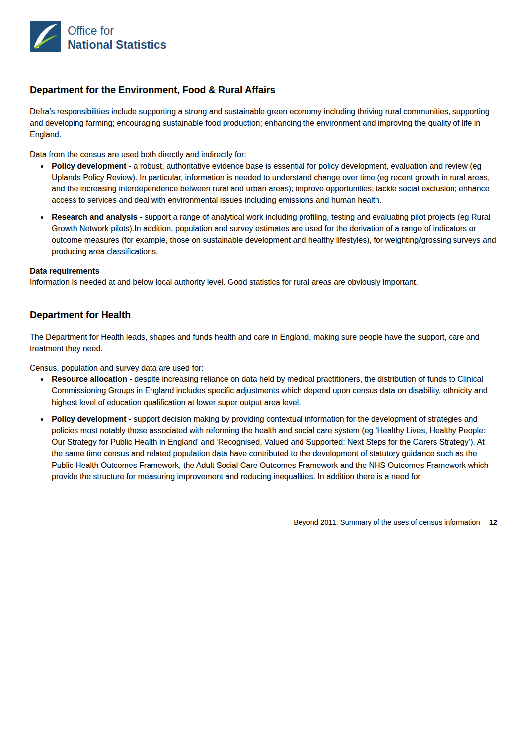Office for National Statistics
Department for the Environment, Food & Rural Affairs
Defra’s responsibilities include supporting a strong and sustainable green economy including thriving rural communities, supporting and developing farming; encouraging sustainable food production; enhancing the environment and improving the quality of life in England.
Data from the census are used both directly and indirectly for:
Policy development - a robust, authoritative evidence base is essential for policy development, evaluation and review (eg Uplands Policy Review). In particular, information is needed to understand change over time (eg recent growth in rural areas, and the increasing interdependence between rural and urban areas); improve opportunities; tackle social exclusion; enhance access to services and deal with environmental issues including emissions and human health.
Research and analysis - support a range of analytical work including profiling, testing and evaluating pilot projects (eg Rural Growth Network pilots).In addition, population and survey estimates are used for the derivation of a range of indicators or outcome measures (for example, those on sustainable development and healthy lifestyles), for weighting/grossing surveys and producing area classifications.
Data requirements
Information is needed at and below local authority level. Good statistics for rural areas are obviously important.
Department for Health
The Department for Health leads, shapes and funds health and care in England, making sure people have the support, care and treatment they need.
Census, population and survey data are used for:
Resource allocation - despite increasing reliance on data held by medical practitioners, the distribution of funds to Clinical Commissioning Groups in England includes specific adjustments which depend upon census data on disability, ethnicity and highest level of education qualification at lower super output area level.
Policy development - support decision making by providing contextual information for the development of strategies and policies most notably those associated with reforming the health and social care system (eg ‘Healthy Lives, Healthy People: Our Strategy for Public Health in England’ and ‘Recognised, Valued and Supported: Next Steps for the Carers Strategy’). At the same time census and related population data have contributed to the development of statutory guidance such as the Public Health Outcomes Framework, the Adult Social Care Outcomes Framework and the NHS Outcomes Framework which provide the structure for measuring improvement and reducing inequalities. In addition there is a need for
Beyond 2011: Summary of the uses of census information 12